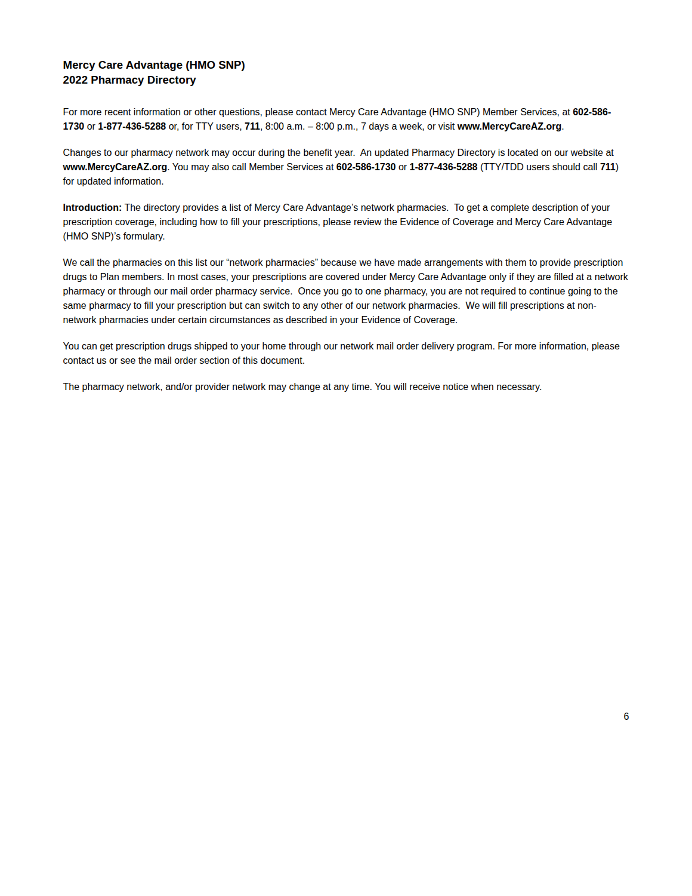Mercy Care Advantage (HMO SNP)
2022 Pharmacy Directory
For more recent information or other questions, please contact Mercy Care Advantage (HMO SNP) Member Services, at 602-586-1730 or 1-877-436-5288 or, for TTY users, 711, 8:00 a.m. – 8:00 p.m., 7 days a week, or visit www.MercyCareAZ.org.
Changes to our pharmacy network may occur during the benefit year. An updated Pharmacy Directory is located on our website at www.MercyCareAZ.org. You may also call Member Services at 602-586-1730 or 1-877-436-5288 (TTY/TDD users should call 711) for updated information.
Introduction: The directory provides a list of Mercy Care Advantage’s network pharmacies. To get a complete description of your prescription coverage, including how to fill your prescriptions, please review the Evidence of Coverage and Mercy Care Advantage (HMO SNP)’s formulary.
We call the pharmacies on this list our “network pharmacies” because we have made arrangements with them to provide prescription drugs to Plan members. In most cases, your prescriptions are covered under Mercy Care Advantage only if they are filled at a network pharmacy or through our mail order pharmacy service. Once you go to one pharmacy, you are not required to continue going to the same pharmacy to fill your prescription but can switch to any other of our network pharmacies. We will fill prescriptions at non-network pharmacies under certain circumstances as described in your Evidence of Coverage.
You can get prescription drugs shipped to your home through our network mail order delivery program. For more information, please contact us or see the mail order section of this document.
The pharmacy network, and/or provider network may change at any time. You will receive notice when necessary.
6